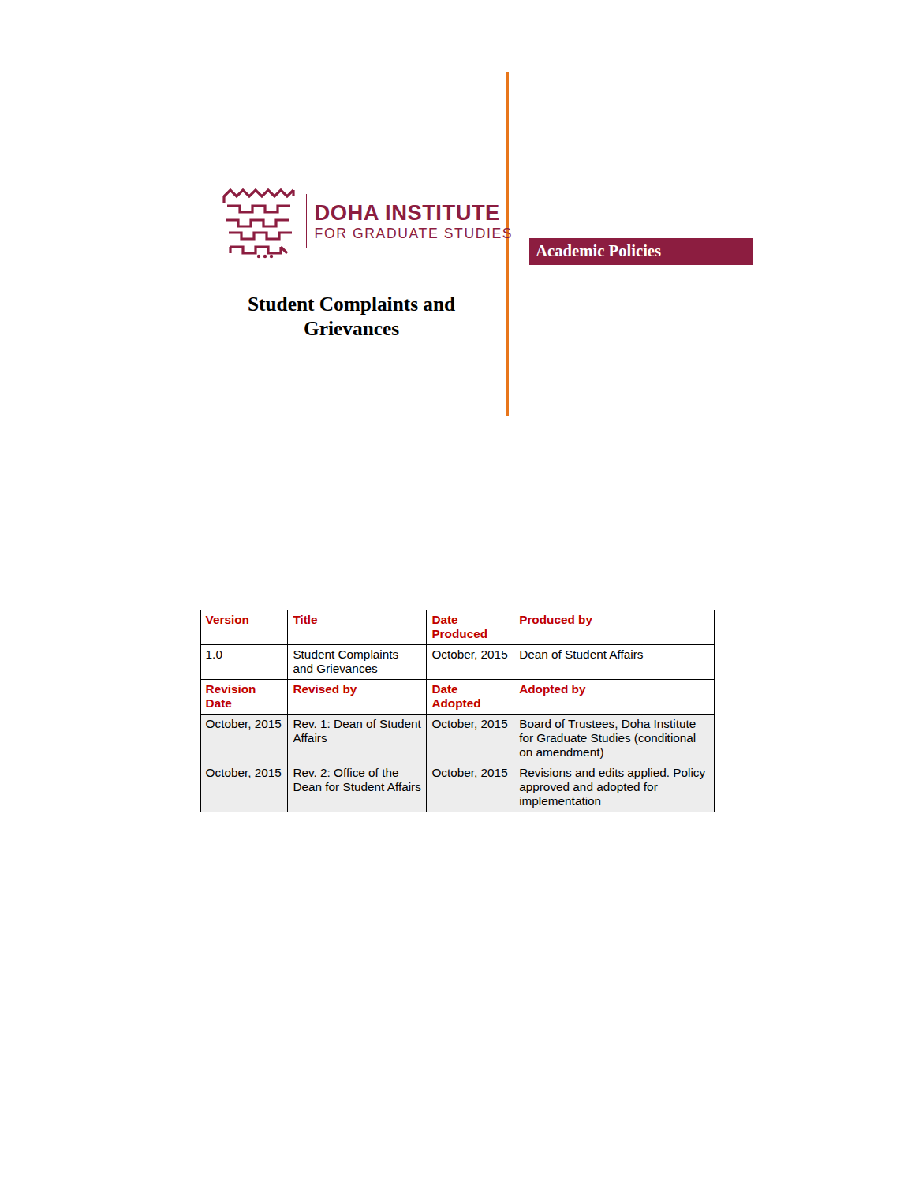DOHA INSTITUTE
FOR GRADUATE STUDIES
Student Complaints and
Grievances
Academic Policies
| Version | Title | Date Produced | Produced by |
| --- | --- | --- | --- |
| 1.0 | Student Complaints and Grievances | October, 2015 | Dean of Student Affairs |
| Revision Date | Revised by | Date Adopted | Adopted by |
| October, 2015 | Rev. 1: Dean of Student Affairs | October, 2015 | Board of Trustees, Doha Institute for Graduate Studies (conditional on amendment) |
| October, 2015 | Rev. 2: Office of the Dean for Student Affairs | October, 2015 | Revisions and edits applied. Policy approved and adopted for implementation |